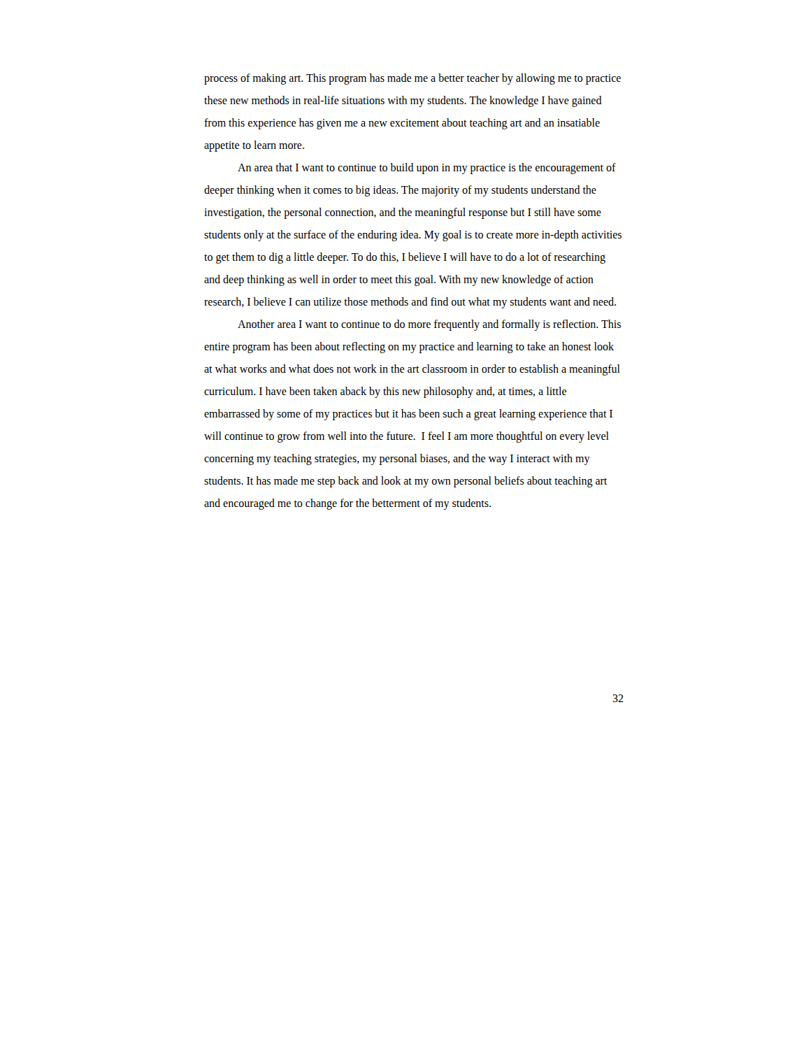process of making art. This program has made me a better teacher by allowing me to practice these new methods in real-life situations with my students. The knowledge I have gained from this experience has given me a new excitement about teaching art and an insatiable appetite to learn more.
An area that I want to continue to build upon in my practice is the encouragement of deeper thinking when it comes to big ideas. The majority of my students understand the investigation, the personal connection, and the meaningful response but I still have some students only at the surface of the enduring idea. My goal is to create more in-depth activities to get them to dig a little deeper. To do this, I believe I will have to do a lot of researching and deep thinking as well in order to meet this goal. With my new knowledge of action research, I believe I can utilize those methods and find out what my students want and need.
Another area I want to continue to do more frequently and formally is reflection. This entire program has been about reflecting on my practice and learning to take an honest look at what works and what does not work in the art classroom in order to establish a meaningful curriculum. I have been taken aback by this new philosophy and, at times, a little embarrassed by some of my practices but it has been such a great learning experience that I will continue to grow from well into the future. I feel I am more thoughtful on every level concerning my teaching strategies, my personal biases, and the way I interact with my students. It has made me step back and look at my own personal beliefs about teaching art and encouraged me to change for the betterment of my students.
32